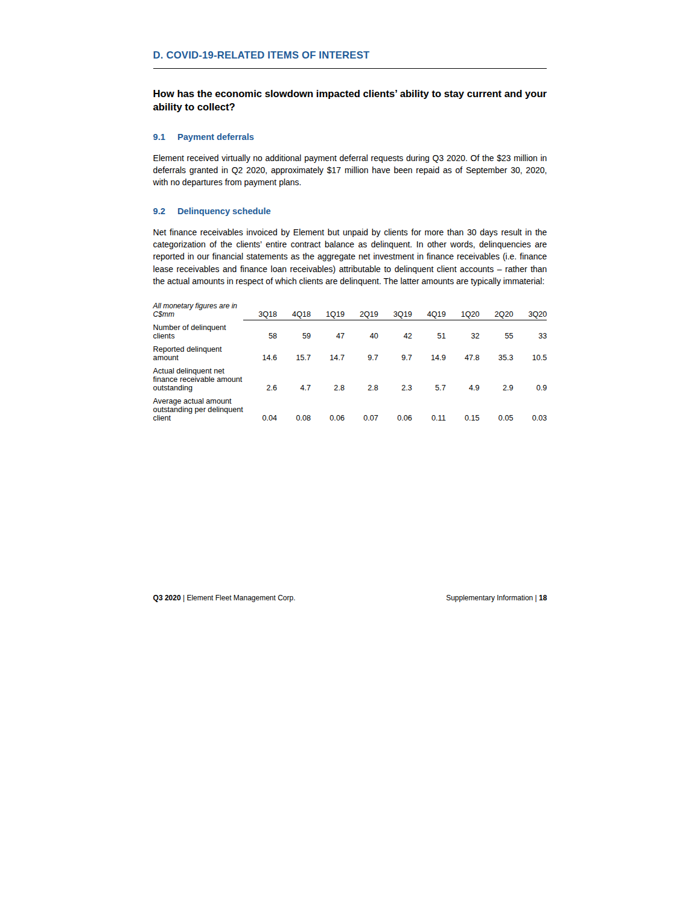D. COVID-19-RELATED ITEMS OF INTEREST
How has the economic slowdown impacted clients’ ability to stay current and your ability to collect?
9.1 Payment deferrals
Element received virtually no additional payment deferral requests during Q3 2020. Of the $23 million in deferrals granted in Q2 2020, approximately $17 million have been repaid as of September 30, 2020, with no departures from payment plans.
9.2 Delinquency schedule
Net finance receivables invoiced by Element but unpaid by clients for more than 30 days result in the categorization of the clients’ entire contract balance as delinquent. In other words, delinquencies are reported in our financial statements as the aggregate net investment in finance receivables (i.e. finance lease receivables and finance loan receivables) attributable to delinquent client accounts – rather than the actual amounts in respect of which clients are delinquent. The latter amounts are typically immaterial:
| All monetary figures are in C$mm | 3Q18 | 4Q18 | 1Q19 | 2Q19 | 3Q19 | 4Q19 | 1Q20 | 2Q20 | 3Q20 |
| --- | --- | --- | --- | --- | --- | --- | --- | --- | --- |
| Number of delinquent clients | 58 | 59 | 47 | 40 | 42 | 51 | 32 | 55 | 33 |
| Reported delinquent amount | 14.6 | 15.7 | 14.7 | 9.7 | 9.7 | 14.9 | 47.8 | 35.3 | 10.5 |
| Actual delinquent net finance receivable amount outstanding | 2.6 | 4.7 | 2.8 | 2.8 | 2.3 | 5.7 | 4.9 | 2.9 | 0.9 |
| Average actual amount outstanding per delinquent client | 0.04 | 0.08 | 0.06 | 0.07 | 0.06 | 0.11 | 0.15 | 0.05 | 0.03 |
Q3 2020 | Element Fleet Management Corp.
Supplementary Information | 18